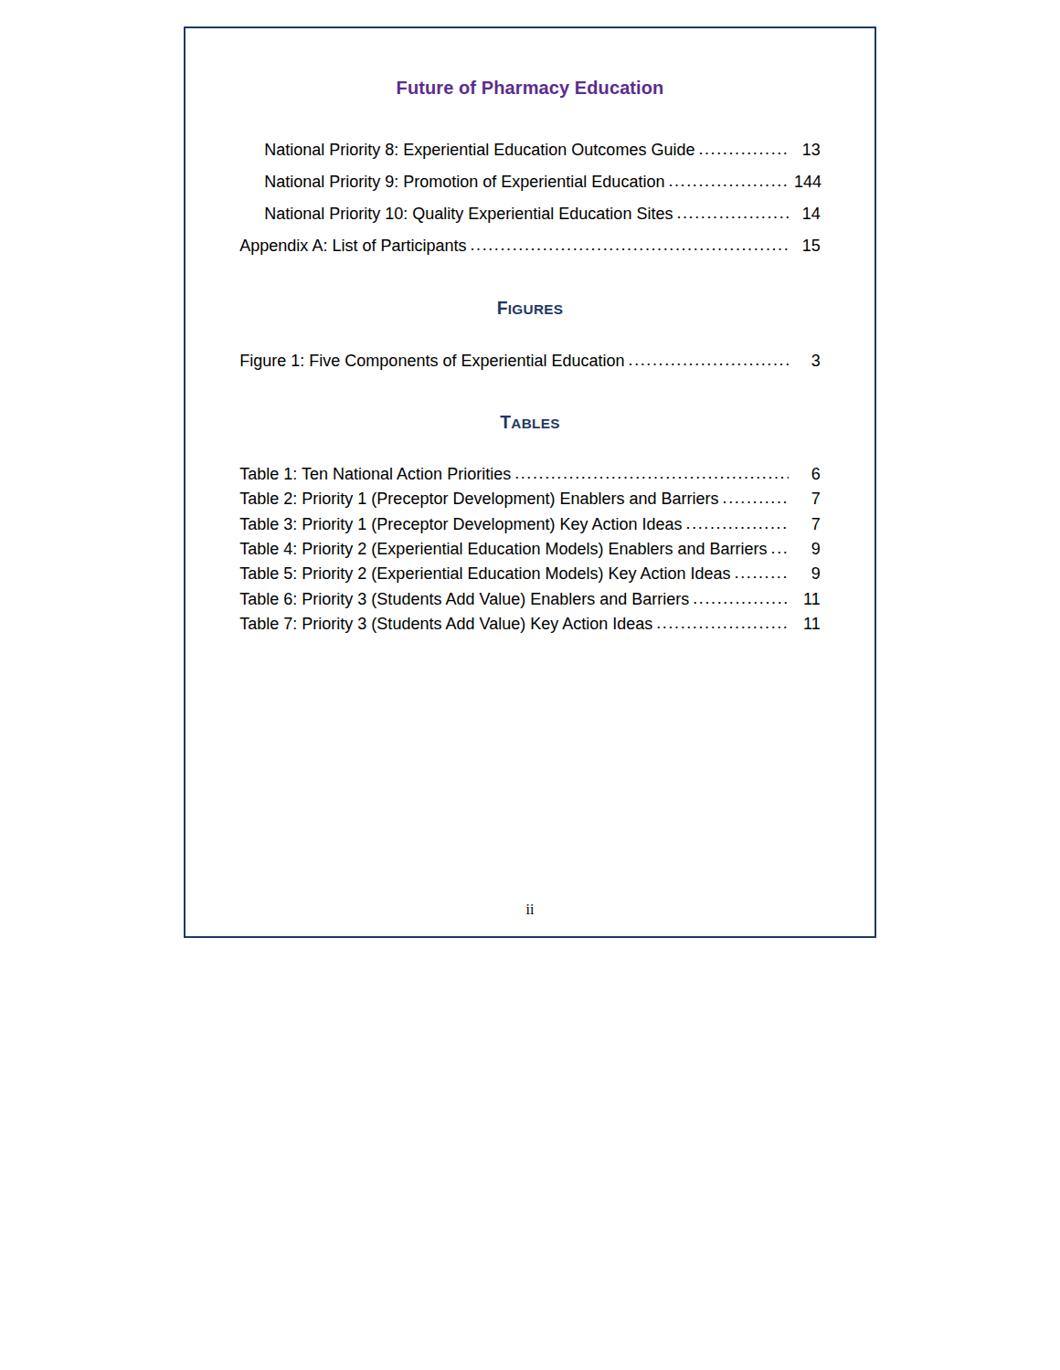Future of Pharmacy Education
National Priority 8: Experiential Education Outcomes Guide ................................................ 13
National Priority 9: Promotion of Experiential Education .................................................... 144
National Priority 10: Quality Experiential Education Sites ..................................................... 14
Appendix A: List of Participants ................................................................................................. 15
FIGURES
Figure 1: Five Components of Experiential Education .................................................................... 3
TABLES
Table 1: Ten National Action Priorities ........................................................................................... 6
Table 2: Priority 1 (Preceptor Development) Enablers and Barriers ............................................ 7
Table 3: Priority 1 (Preceptor Development) Key Action Ideas .................................................... 7
Table 4: Priority 2 (Experiential Education Models) Enablers and Barriers ................................... 9
Table 5: Priority 2 (Experiential Education Models) Key Action Ideas .......................................... 9
Table 6: Priority 3 (Students Add Value) Enablers and Barriers .................................................. 11
Table 7: Priority 3 (Students Add Value) Key Action Ideas ......................................................... 11
ii